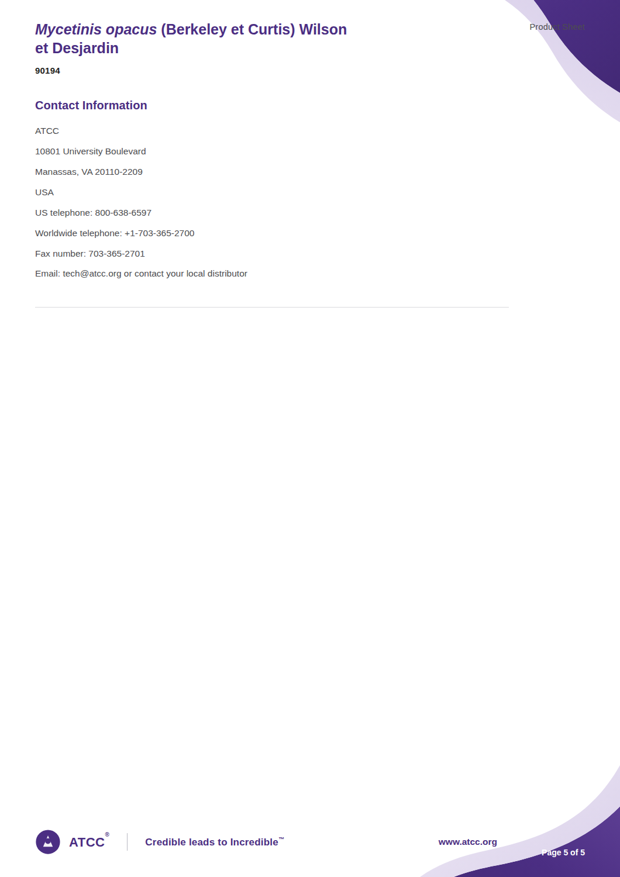Product Sheet
Mycetinis opacus (Berkeley et Curtis) Wilson et Desjardin
90194
Contact Information
ATCC
10801 University Boulevard
Manassas, VA 20110-2209
USA
US telephone: 800-638-6597
Worldwide telephone: +1-703-365-2700
Fax number: 703-365-2701
Email: tech@atcc.org or contact your local distributor
ATCC®
Credible leads to Incredible™
www.atcc.org
Page 5 of 5